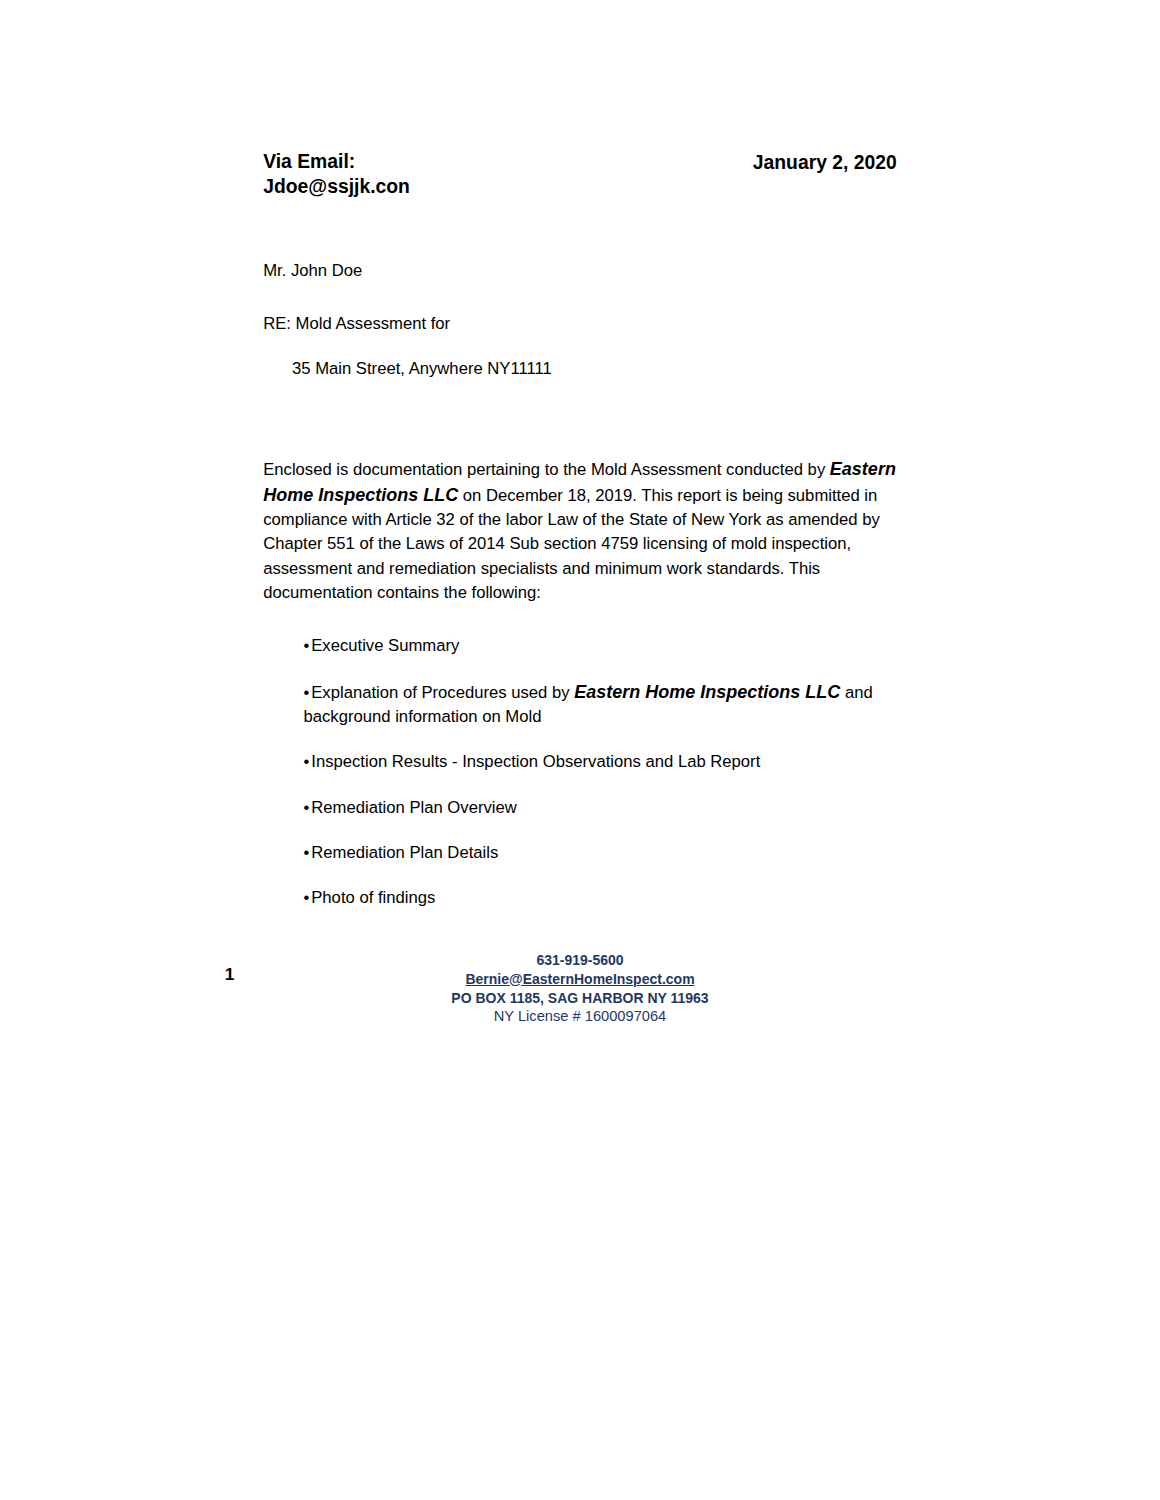Via Email:
Jdoe@ssjjk.con
January 2, 2020
Mr. John Doe
RE: Mold Assessment for
35 Main Street, Anywhere NY11111
Enclosed is documentation pertaining to the Mold Assessment conducted by Eastern Home Inspections LLC on December 18, 2019. This report is being submitted in compliance with Article 32 of the labor Law of the State of New York as amended by Chapter 551 of the Laws of 2014 Sub section 4759 licensing of mold inspection, assessment and remediation specialists and minimum work standards. This documentation contains the following:
Executive Summary
Explanation of Procedures used by Eastern Home Inspections LLC and background information on Mold
Inspection Results - Inspection Observations and Lab Report
Remediation Plan Overview
Remediation Plan Details
Photo of findings
1
631-919-5600
Bernie@EasternHomeInspect.com
PO BOX 1185, SAG HARBOR NY 11963
NY License # 1600097064